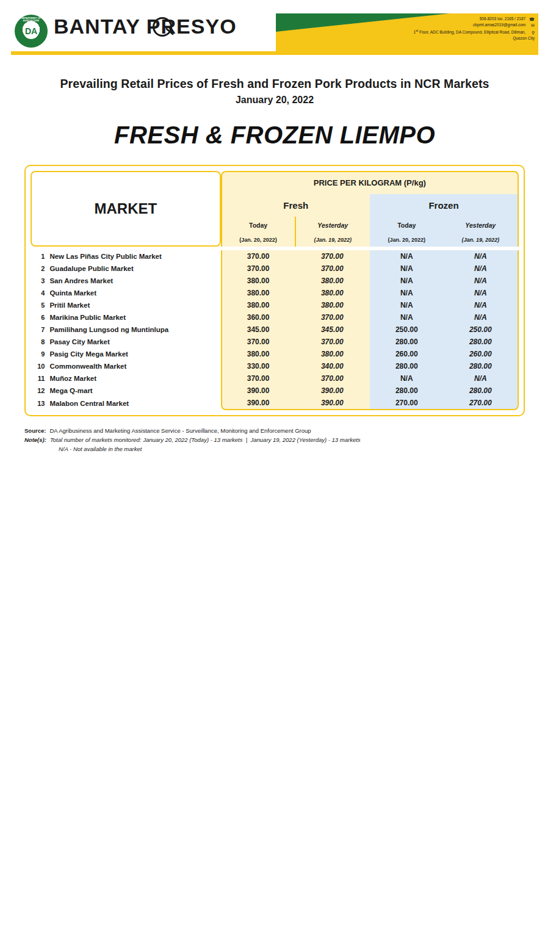DEPARTMENT OF AGRICULTURE
DA
BANTAY PRESYO
506-8203 loc. 2165 / 2167 ☎
cbpmt.amas2019@gmail.com ✉
1st Floor, ADC Building, DA Compound, Elliptical Road, Diliman, ⚲
Quezon City
Prevailing Retail Prices of Fresh and Frozen Pork Products in NCR Markets
January 20, 2022
FRESH & FROZEN LIEMPO
| MARKET | PRICE PER KILOGRAM (P/kg) |
| --- | --- |
| Fresh | Frozen |
| Today | Yesterday | Today | Yesterday |
| (Jan. 20, 2022) | (Jan. 19, 2022) | (Jan. 20, 2022) | (Jan. 19, 2022) |
| 1 | New Las Piñas City Public Market | 370.00 | 370.00 | N/A | N/A |
| 2 | Guadalupe Public Market | 370.00 | 370.00 | N/A | N/A |
| 3 | San Andres Market | 380.00 | 380.00 | N/A | N/A |
| 4 | Quinta Market | 380.00 | 380.00 | N/A | N/A |
| 5 | Pritil Market | 380.00 | 380.00 | N/A | N/A |
| 6 | Marikina Public Market | 360.00 | 370.00 | N/A | N/A |
| 7 | Pamilihang Lungsod ng Muntinlupa | 345.00 | 345.00 | 250.00 | 250.00 |
| 8 | Pasay City Market | 370.00 | 370.00 | 280.00 | 280.00 |
| 9 | Pasig City Mega Market | 380.00 | 380.00 | 260.00 | 260.00 |
| 10 | Commonwealth Market | 330.00 | 340.00 | 280.00 | 280.00 |
| 11 | Muñoz Market | 370.00 | 370.00 | N/A | N/A |
| 12 | Mega Q-mart | 390.00 | 390.00 | 280.00 | 280.00 |
| 13 | Malabon Central Market | 390.00 | 390.00 | 270.00 | 270.00 |
Source:
DA Agribusiness and Marketing Assistance Service - Surveillance, Monitoring and Enforcement Group
Note(s):
Total number of markets monitored: January 20, 2022 (Today) - 13 markets | January 19, 2022 (Yesterday) - 13 markets
N/A - Not available in the market